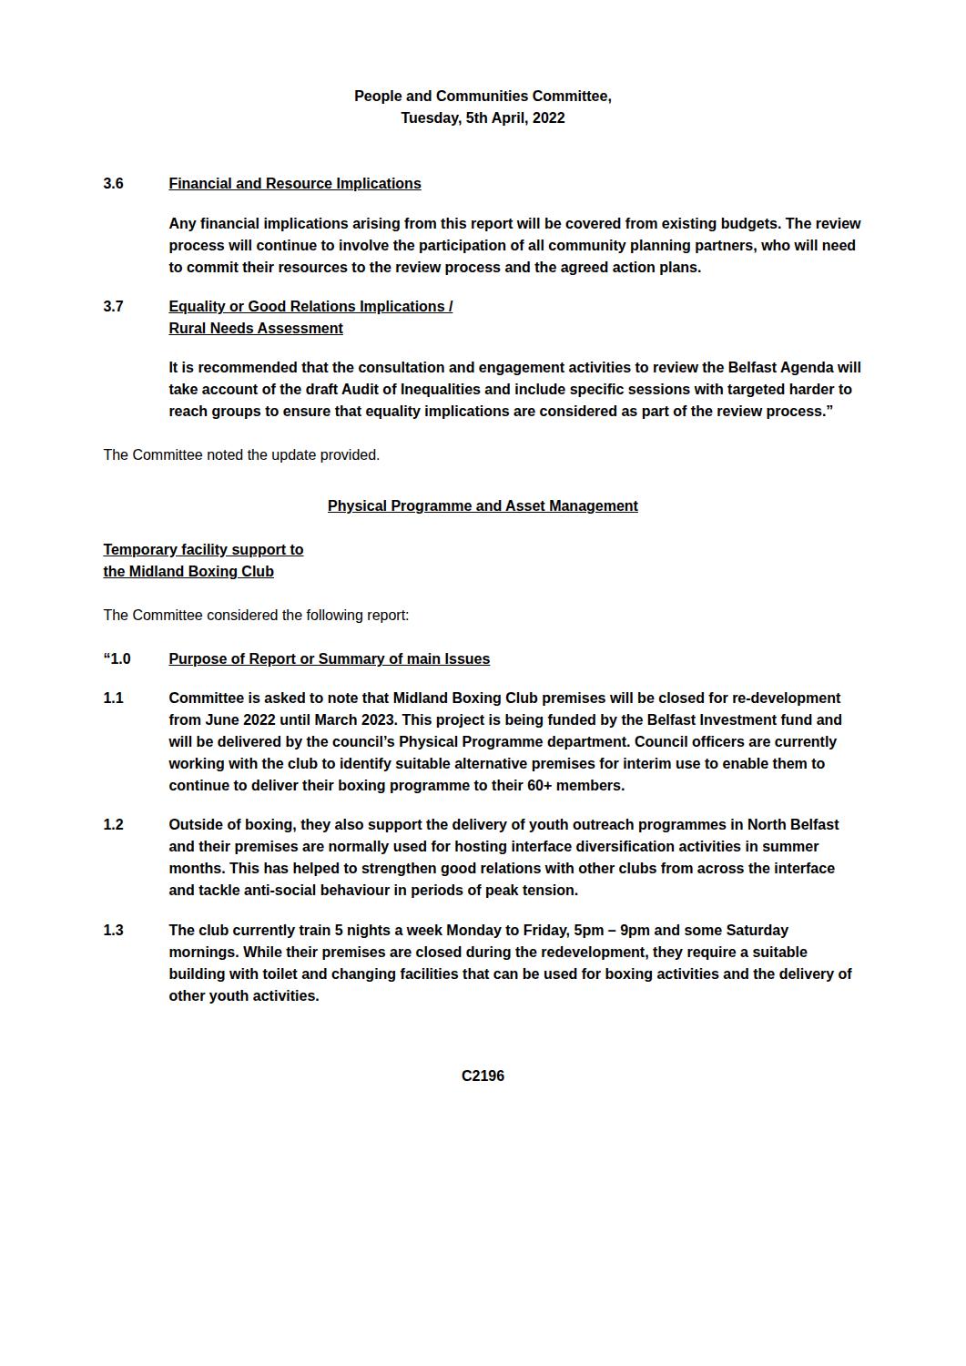People and Communities Committee,
Tuesday, 5th April, 2022
3.6
Financial and Resource Implications
Any financial implications arising from this report will be covered from existing budgets. The review process will continue to involve the participation of all community planning partners, who will need to commit their resources to the review process and the agreed action plans.
3.7
Equality or Good Relations Implications /
Rural Needs Assessment
It is recommended that the consultation and engagement activities to review the Belfast Agenda will take account of the draft Audit of Inequalities and include specific sessions with targeted harder to reach groups to ensure that equality implications are considered as part of the review process.”
The Committee noted the update provided.
Physical Programme and Asset Management
Temporary facility support to
the Midland Boxing Club
The Committee considered the following report:
“1.0
Purpose of Report or Summary of main Issues
1.1
Committee is asked to note that Midland Boxing Club premises will be closed for re-development from June 2022 until March 2023. This project is being funded by the Belfast Investment fund and will be delivered by the council’s Physical Programme department. Council officers are currently working with the club to identify suitable alternative premises for interim use to enable them to continue to deliver their boxing programme to their 60+ members.
1.2
Outside of boxing, they also support the delivery of youth outreach programmes in North Belfast and their premises are normally used for hosting interface diversification activities in summer months. This has helped to strengthen good relations with other clubs from across the interface and tackle anti-social behaviour in periods of peak tension.
1.3
The club currently train 5 nights a week Monday to Friday, 5pm – 9pm and some Saturday mornings. While their premises are closed during the redevelopment, they require a suitable building with toilet and changing facilities that can be used for boxing activities and the delivery of other youth activities.
C2196